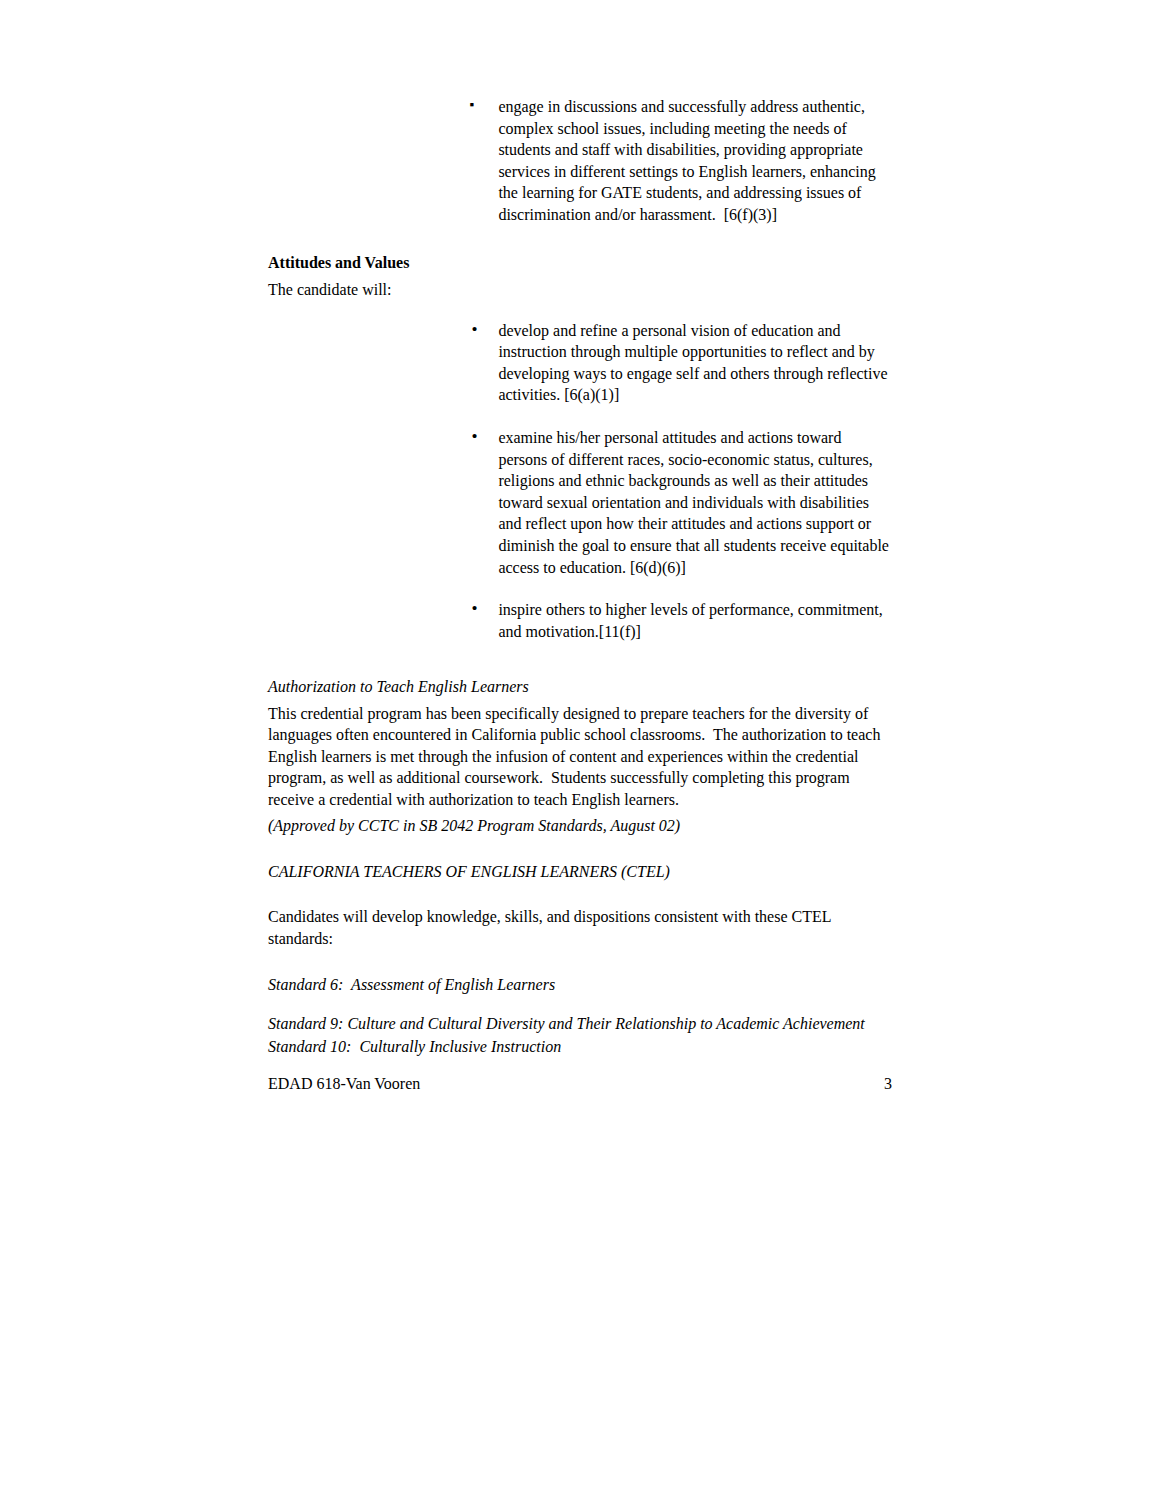engage in discussions and successfully address authentic, complex school issues, including meeting the needs of students and staff with disabilities, providing appropriate services in different settings to English learners, enhancing the learning for GATE students, and addressing issues of discrimination and/or harassment. [6(f)(3)]
Attitudes and Values
The candidate will:
develop and refine a personal vision of education and instruction through multiple opportunities to reflect and by developing ways to engage self and others through reflective activities. [6(a)(1)]
examine his/her personal attitudes and actions toward persons of different races, socio-economic status, cultures, religions and ethnic backgrounds as well as their attitudes toward sexual orientation and individuals with disabilities and reflect upon how their attitudes and actions support or diminish the goal to ensure that all students receive equitable access to education. [6(d)(6)]
inspire others to higher levels of performance, commitment, and motivation.[11(f)]
Authorization to Teach English Learners
This credential program has been specifically designed to prepare teachers for the diversity of languages often encountered in California public school classrooms. The authorization to teach English learners is met through the infusion of content and experiences within the credential program, as well as additional coursework. Students successfully completing this program receive a credential with authorization to teach English learners.
(Approved by CCTC in SB 2042 Program Standards, August 02)
CALIFORNIA TEACHERS OF ENGLISH LEARNERS (CTEL)
Candidates will develop knowledge, skills, and dispositions consistent with these CTEL standards:
Standard 6: Assessment of English Learners
Standard 9: Culture and Cultural Diversity and Their Relationship to Academic Achievement
Standard 10: Culturally Inclusive Instruction
EDAD 618-Van Vooren 3